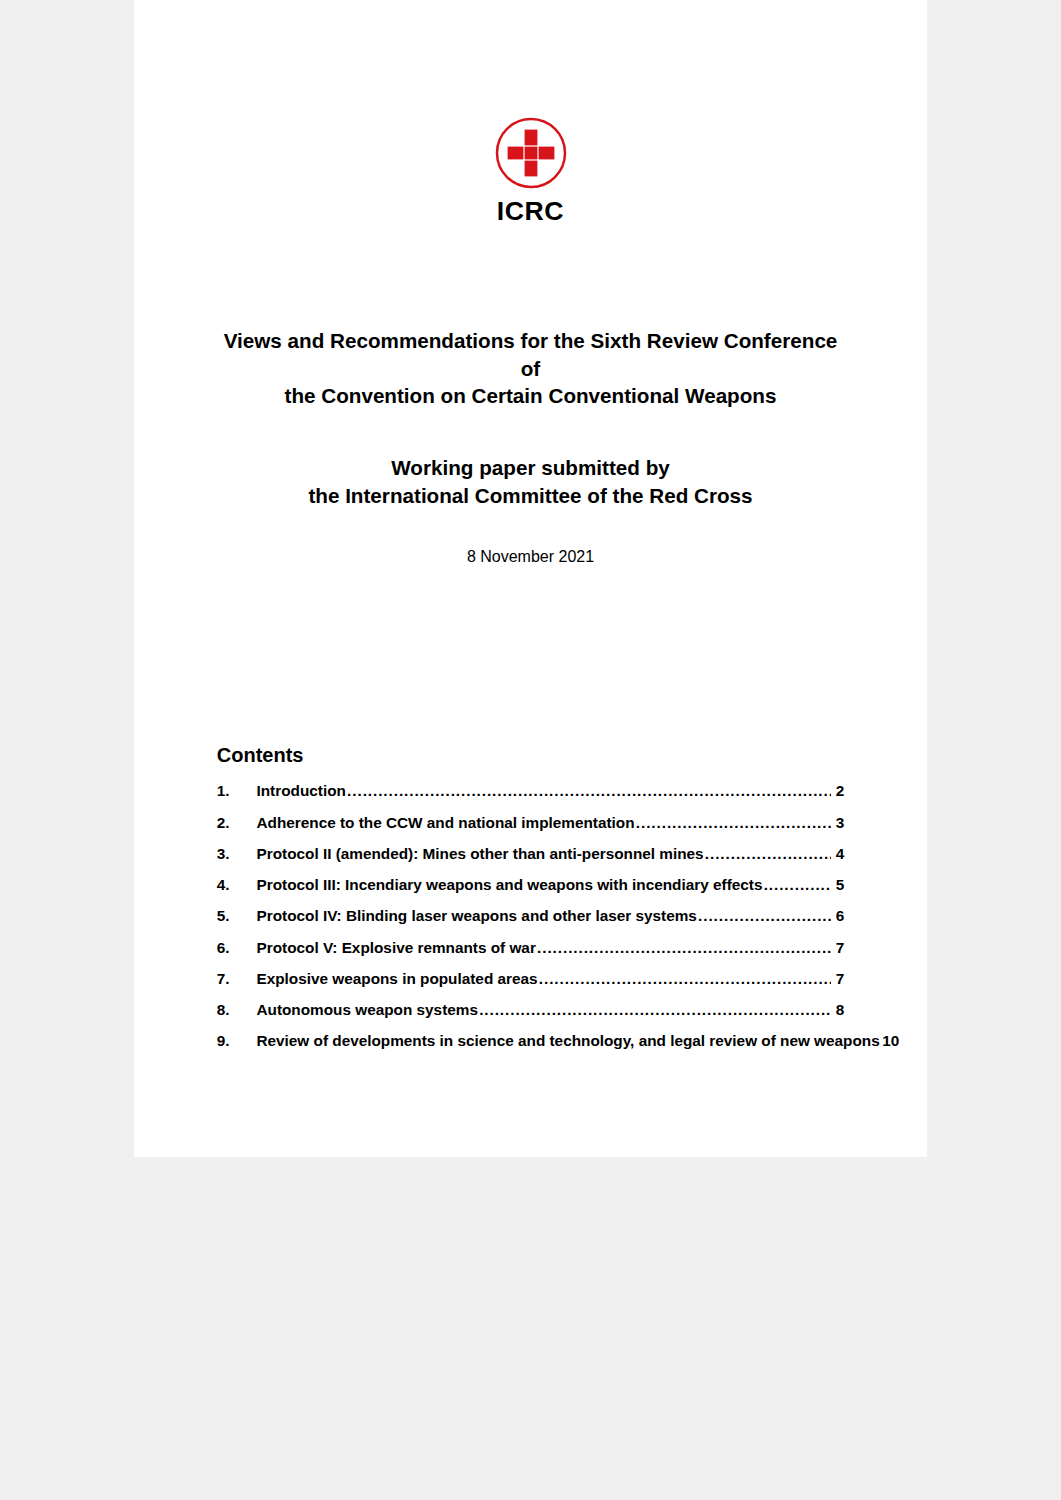ICRC
Views and Recommendations for the Sixth Review Conference of
the Convention on Certain Conventional Weapons
Working paper submitted by
the International Committee of the Red Cross
8 November 2021
Contents
1. Introduction ........................................................................................................................... 2
2. Adherence to the CCW and national implementation ............................................................... 3
3. Protocol II (amended): Mines other than anti-personnel mines ................................................. 4
4. Protocol III: Incendiary weapons and weapons with incendiary effects ..................................... 5
5. Protocol IV: Blinding laser weapons and other laser systems ..................................................... 6
6. Protocol V: Explosive remnants of war ....................................................................................... 7
7. Explosive weapons in populated areas ....................................................................................... 7
8. Autonomous weapon systems ................................................................................................. 8
9. Review of developments in science and technology, and legal review of new weapons .......... 10